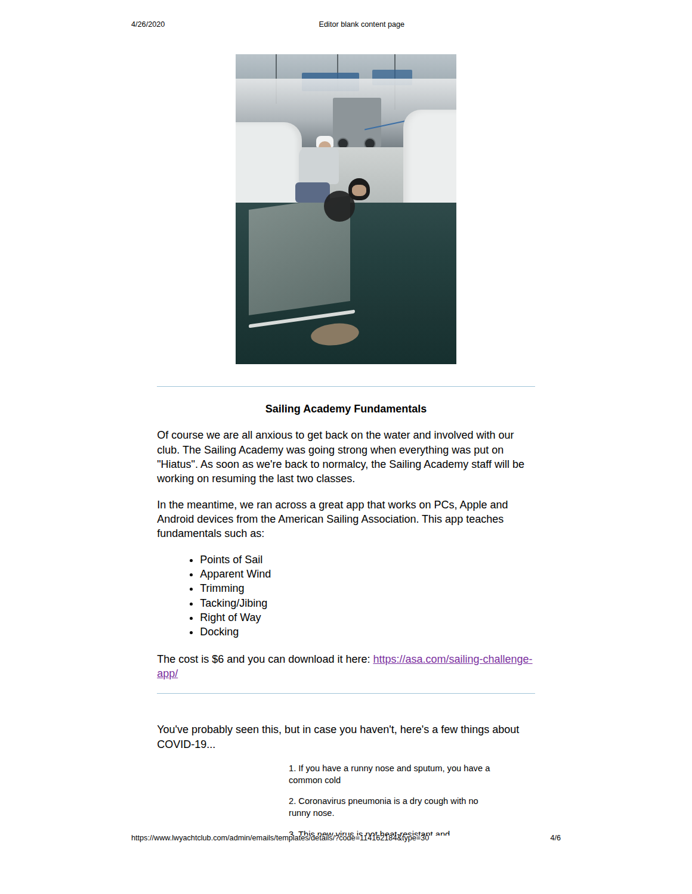4/26/2020
Editor blank content page
Sailing Academy Fundamentals
Of course we are all anxious to get back on the water and involved with our club. The Sailing Academy was going strong when everything was put on "Hiatus". As soon as we're back to normalcy, the Sailing Academy staff will be working on resuming the last two classes.
In the meantime, we ran across a great app that works on PCs, Apple and Android devices from the American Sailing Association. This app teaches fundamentals such as:
Points of Sail
Apparent Wind
Trimming
Tacking/Jibing
Right of Way
Docking
The cost is $6 and you can download it here: https://asa.com/sailing-challenge-app/
You've probably seen this, but in case you haven't, here's a few things about COVID-19...
1. If you have a runny nose and sputum, you have a common cold
2. Coronavirus pneumonia is a dry cough with no runny nose.
3. This new virus is not heat-resistant and
https://www.lwyachtclub.com/admin/emails/templates/details/?code=114162184&type=30
4/6